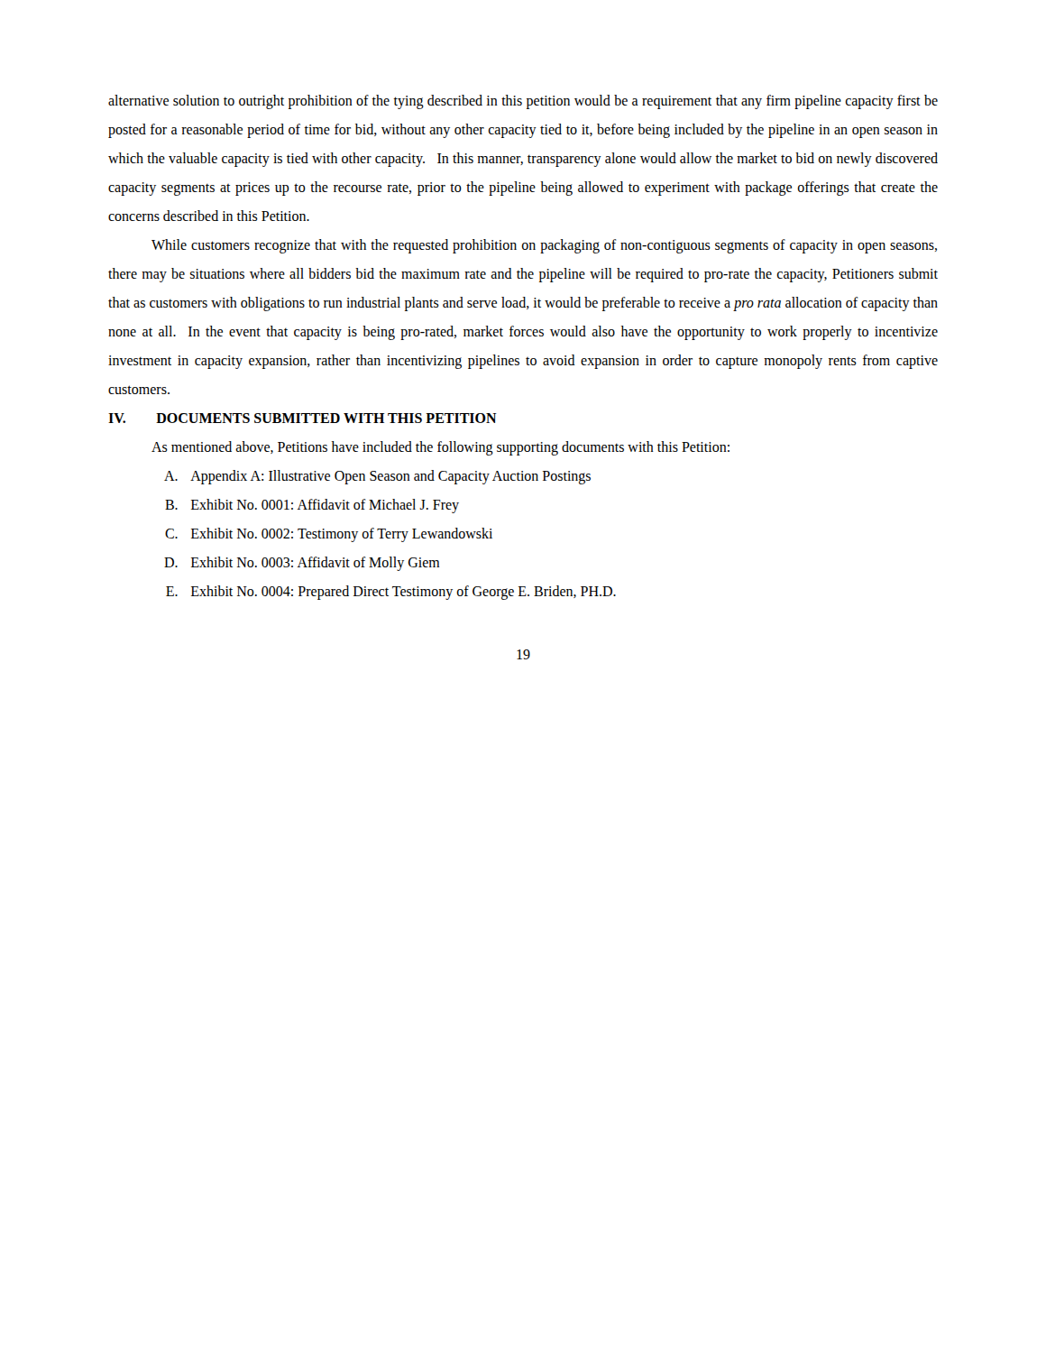alternative solution to outright prohibition of the tying described in this petition would be a requirement that any firm pipeline capacity first be posted for a reasonable period of time for bid, without any other capacity tied to it, before being included by the pipeline in an open season in which the valuable capacity is tied with other capacity. In this manner, transparency alone would allow the market to bid on newly discovered capacity segments at prices up to the recourse rate, prior to the pipeline being allowed to experiment with package offerings that create the concerns described in this Petition.
While customers recognize that with the requested prohibition on packaging of non-contiguous segments of capacity in open seasons, there may be situations where all bidders bid the maximum rate and the pipeline will be required to pro-rate the capacity, Petitioners submit that as customers with obligations to run industrial plants and serve load, it would be preferable to receive a pro rata allocation of capacity than none at all. In the event that capacity is being pro-rated, market forces would also have the opportunity to work properly to incentivize investment in capacity expansion, rather than incentivizing pipelines to avoid expansion in order to capture monopoly rents from captive customers.
IV. DOCUMENTS SUBMITTED WITH THIS PETITION
As mentioned above, Petitions have included the following supporting documents with this Petition:
Appendix A: Illustrative Open Season and Capacity Auction Postings
Exhibit No. 0001: Affidavit of Michael J. Frey
Exhibit No. 0002: Testimony of Terry Lewandowski
Exhibit No. 0003: Affidavit of Molly Giem
Exhibit No. 0004: Prepared Direct Testimony of George E. Briden, PH.D.
19